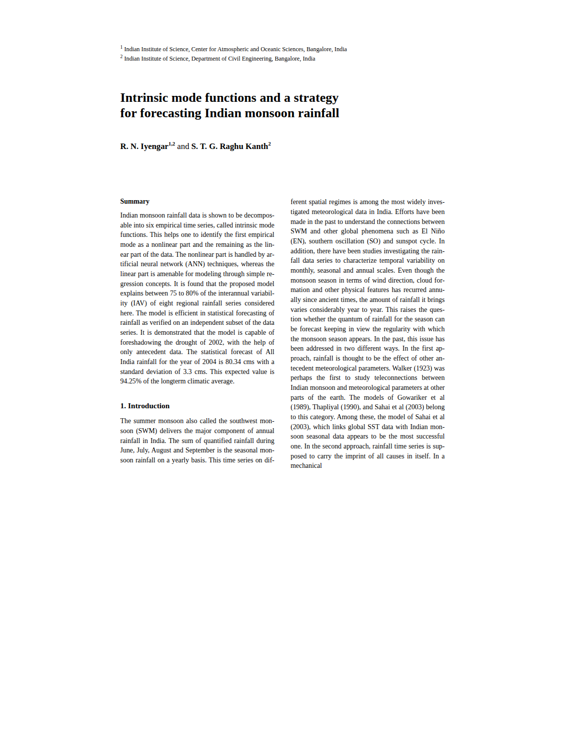1 Indian Institute of Science, Center for Atmospheric and Oceanic Sciences, Bangalore, India
2 Indian Institute of Science, Department of Civil Engineering, Bangalore, India
Intrinsic mode functions and a strategy
for forecasting Indian monsoon rainfall
R. N. Iyengar1,2 and S. T. G. Raghu Kanth2
Summary
Indian monsoon rainfall data is shown to be decomposable into six empirical time series, called intrinsic mode functions. This helps one to identify the first empirical mode as a nonlinear part and the remaining as the linear part of the data. The nonlinear part is handled by artificial neural network (ANN) techniques, whereas the linear part is amenable for modeling through simple regression concepts. It is found that the proposed model explains between 75 to 80% of the interannual variability (IAV) of eight regional rainfall series considered here. The model is efficient in statistical forecasting of rainfall as verified on an independent subset of the data series. It is demonstrated that the model is capable of foreshadowing the drought of 2002, with the help of only antecedent data. The statistical forecast of All India rainfall for the year of 2004 is 80.34 cms with a standard deviation of 3.3 cms. This expected value is 94.25% of the longterm climatic average.
1. Introduction
The summer monsoon also called the southwest monsoon (SWM) delivers the major component of annual rainfall in India. The sum of quantified rainfall during June, July, August and September is the seasonal monsoon rainfall on a yearly basis. This time series on different spatial regimes is among the most widely investigated meteorological data in India. Efforts have been made in the past to understand the connections between SWM and other global phenomena such as El Niño (EN), southern oscillation (SO) and sunspot cycle. In addition, there have been studies investigating the rainfall data series to characterize temporal variability on monthly, seasonal and annual scales. Even though the monsoon season in terms of wind direction, cloud formation and other physical features has recurred annually since ancient times, the amount of rainfall it brings varies considerably year to year. This raises the question whether the quantum of rainfall for the season can be forecast keeping in view the regularity with which the monsoon season appears. In the past, this issue has been addressed in two different ways. In the first approach, rainfall is thought to be the effect of other antecedent meteorological parameters. Walker (1923) was perhaps the first to study teleconnections between Indian monsoon and meteorological parameters at other parts of the earth. The models of Gowariker et al (1989), Thapliyal (1990), and Sahai et al (2003) belong to this category. Among these, the model of Sahai et al (2003), which links global SST data with Indian monsoon seasonal data appears to be the most successful one. In the second approach, rainfall time series is supposed to carry the imprint of all causes in itself. In a mechanical